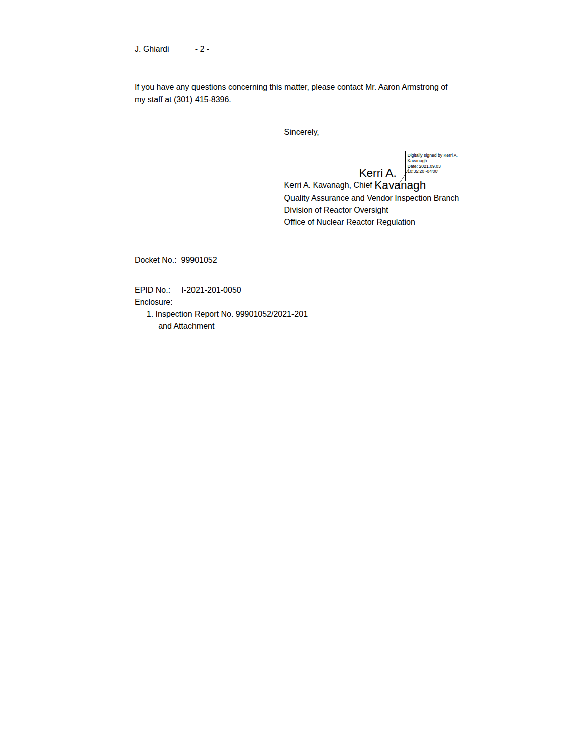J. Ghiardi - 2 -
If you have any questions concerning this matter, please contact Mr. Aaron Armstrong of my staff at (301) 415-8396.
Sincerely,
Kerri A.
Kerri A. Kavanagh, Chief Kavanagh
Digitally signed by Kerri A.
Kavanagh
Date: 2021.09.03
10:35:20 -04'00'
Quality Assurance and Vendor Inspection Branch
Division of Reactor Oversight
Office of Nuclear Reactor Regulation
Docket No.: 99901052
EPID No.: I-2021-201-0050
Enclosure:
Inspection Report No. 99901052/2021-201
and Attachment